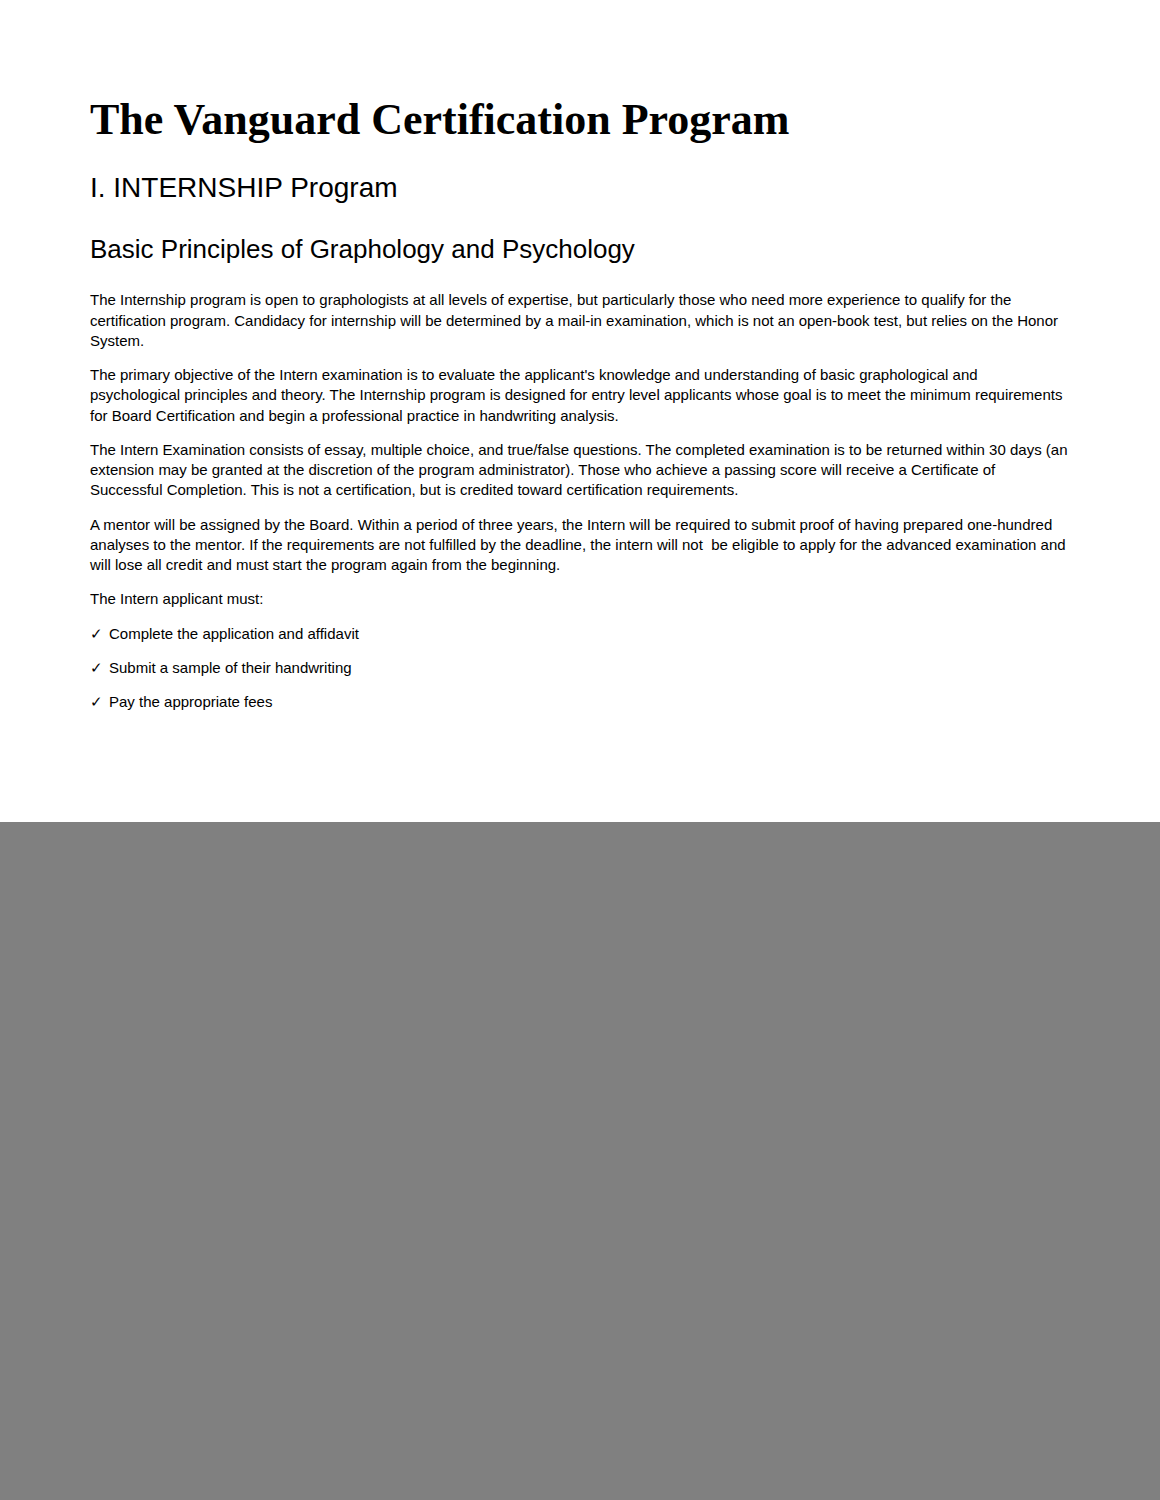The Vanguard Certification Program
I. INTERNSHIP Program
Basic Principles of Graphology and Psychology
The Internship program is open to graphologists at all levels of expertise, but particularly those who need more experience to qualify for the certification program. Candidacy for internship will be determined by a mail-in examination, which is not an open-book test, but relies on the Honor System.
The primary objective of the Intern examination is to evaluate the applicant's knowledge and understanding of basic graphological and psychological principles and theory. The Internship program is designed for entry level applicants whose goal is to meet the minimum requirements for Board Certification and begin a professional practice in handwriting analysis.
The Intern Examination consists of essay, multiple choice, and true/false questions. The completed examination is to be returned within 30 days (an extension may be granted at the discretion of the program administrator). Those who achieve a passing score will receive a Certificate of Successful Completion. This is not a certification, but is credited toward certification requirements.
A mentor will be assigned by the Board. Within a period of three years, the Intern will be required to submit proof of having prepared one-hundred analyses to the mentor. If the requirements are not fulfilled by the deadline, the intern will not be eligible to apply for the advanced examination and will lose all credit and must start the program again from the beginning.
The Intern applicant must:
Complete the application and affidavit
Submit a sample of their handwriting
Pay the appropriate fees